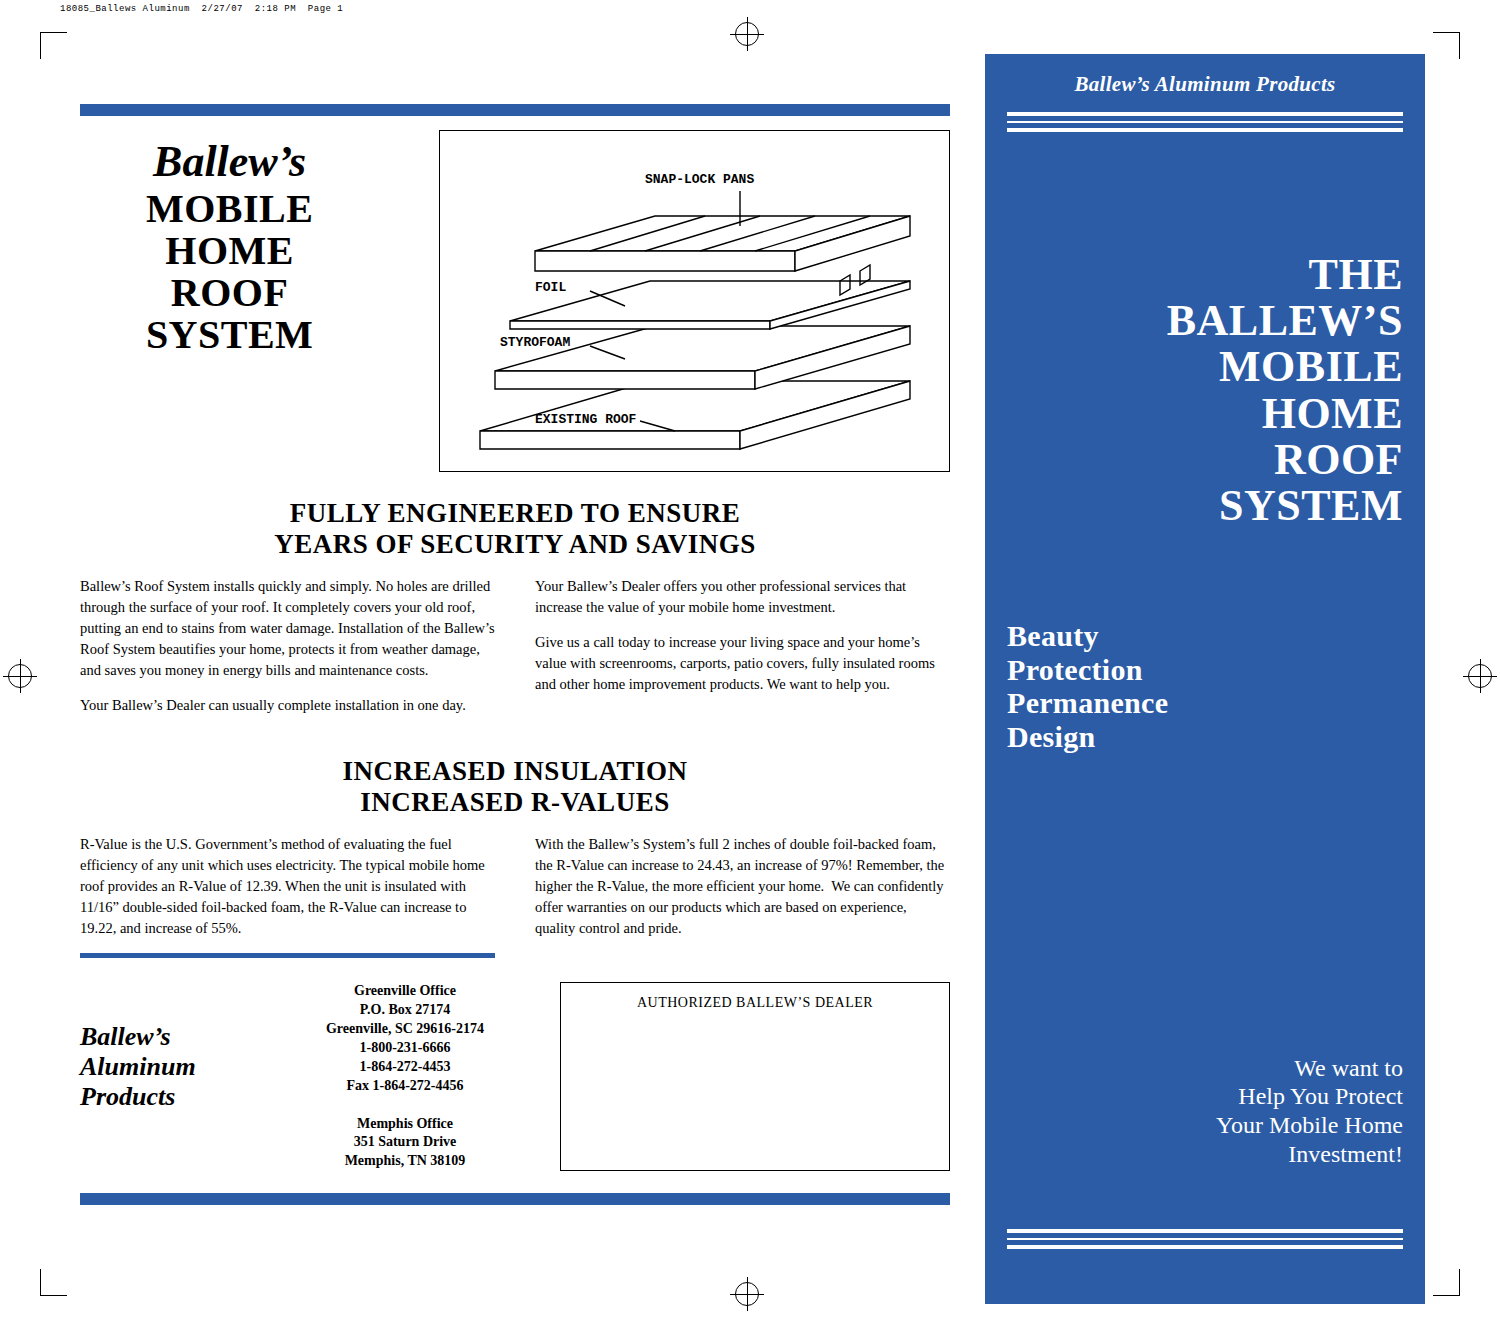18085_Ballews Aluminum 2/27/07 2:18 PM Page 1
Ballew’s
MOBILE
HOME
ROOF
SYSTEM
SNAP-LOCK PANS FOIL STYROFOAM EXISTING ROOF
FULLY ENGINEERED TO ENSURE
YEARS OF SECURITY AND SAVINGS
Ballew’s Roof System installs quickly and simply. No holes are drilled through the surface of your roof. It completely covers your old roof, putting an end to stains from water damage. Installation of the Ballew’s Roof System beautifies your home, protects it from weather damage, and saves you money in energy bills and maintenance costs.
Your Ballew’s Dealer can usually complete installation in one day.
Your Ballew’s Dealer offers you other professional services that increase the value of your mobile home investment.
Give us a call today to increase your living space and your home’s value with screenrooms, carports, patio covers, fully insulated rooms and other home improvement products. We want to help you.
INCREASED INSULATION
INCREASED R-VALUES
R-Value is the U.S. Government’s method of evaluating the fuel efficiency of any unit which uses electricity. The typical mobile home roof provides an R-Value of 12.39. When the unit is insulated with 11/16” double-sided foil-backed foam, the R-Value can increase to 19.22, and increase of 55%.
With the Ballew’s System’s full 2 inches of double foil-backed foam, the R-Value can increase to 24.43, an increase of 97%! Remember, the higher the R-Value, the more efficient your home. We can confidently offer warranties on our products which are based on experience, quality control and pride.
Ballew’s
Aluminum
Products
Greenville Office
P.O. Box 27174
Greenville, SC 29616-2174
1-800-231-6666
1-864-272-4453
Fax 1-864-272-4456
Memphis Office
351 Saturn Drive
Memphis, TN 38109
AUTHORIZED BALLEW’S DEALER
Ballew’s Aluminum Products
THE
BALLEW’S
MOBILE
HOME
ROOF
SYSTEM
Beauty
Protection
Permanence
Design
We want to
Help You Protect
Your Mobile Home
Investment!